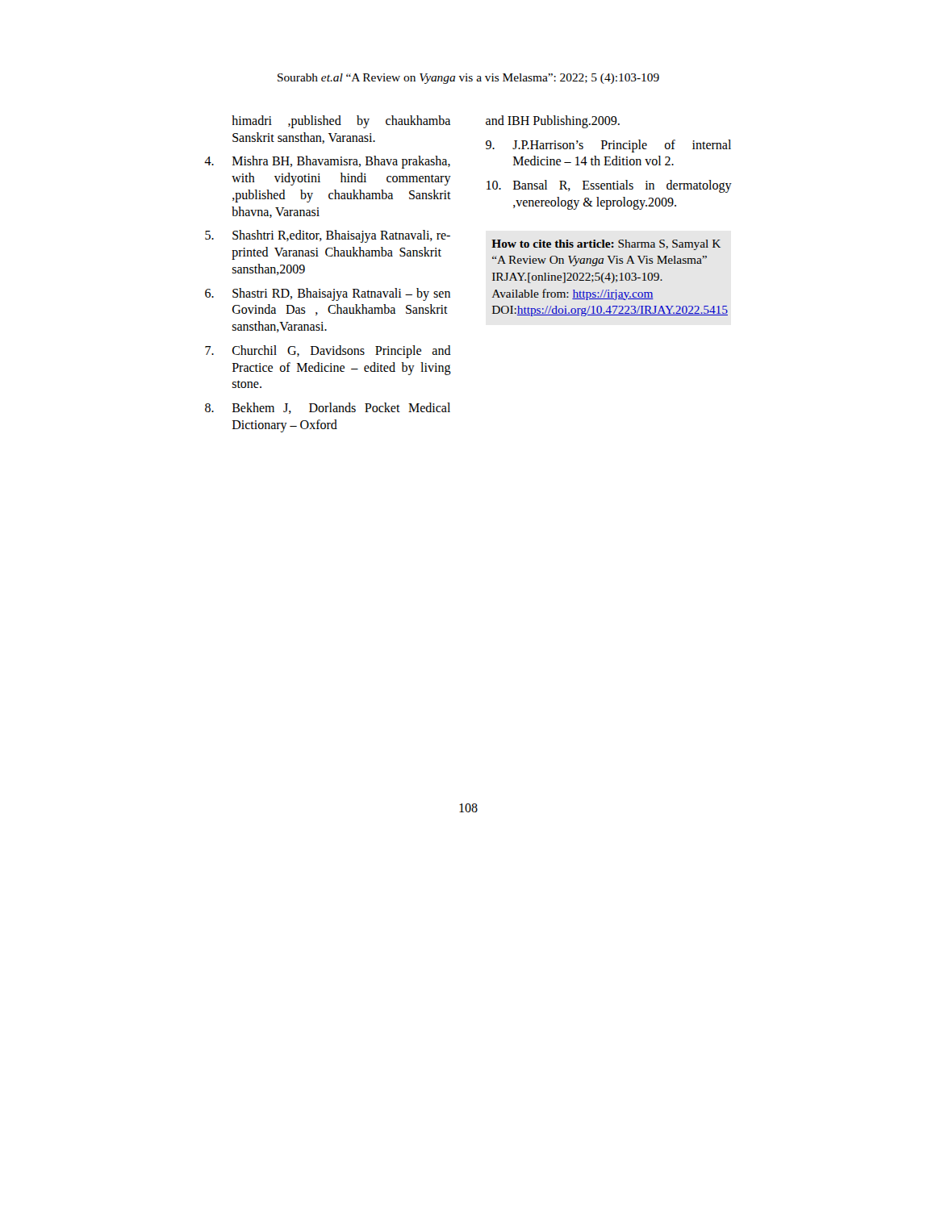Sourabh et.al “A Review on Vyanga vis a vis Melasma”: 2022; 5 (4):103-109
himadri ,published by chaukhamba Sanskrit sansthan, Varanasi.
4. Mishra BH, Bhavamisra, Bhava prakasha, with vidyotini hindi commentary ,published by chaukhamba Sanskrit bhavna, Varanasi
5. Shashtri R,editor, Bhaisajya Ratnavali, reprinted Varanasi Chaukhamba Sanskrit sansthan,2009
6. Shastri RD, Bhaisajya Ratnavali – by sen Govinda Das , Chaukhamba Sanskrit sansthan,Varanasi.
7. Churchil G, Davidsons Principle and Practice of Medicine – edited by living stone.
8. Bekhem J, Dorlands Pocket Medical Dictionary – Oxford
and IBH Publishing.2009.
9. J.P.Harrison’s Principle of internal Medicine – 14 th Edition vol 2.
10. Bansal R, Essentials in dermatology ,venereology & leprology.2009.
How to cite this article: Sharma S, Samyal K “A Review On Vyanga Vis A Vis Melasma”
IRJAY.[online]2022;5(4);103-109.
Available from: https://irjay.com
DOI:https://doi.org/10.47223/IRJAY.2022.5415
108